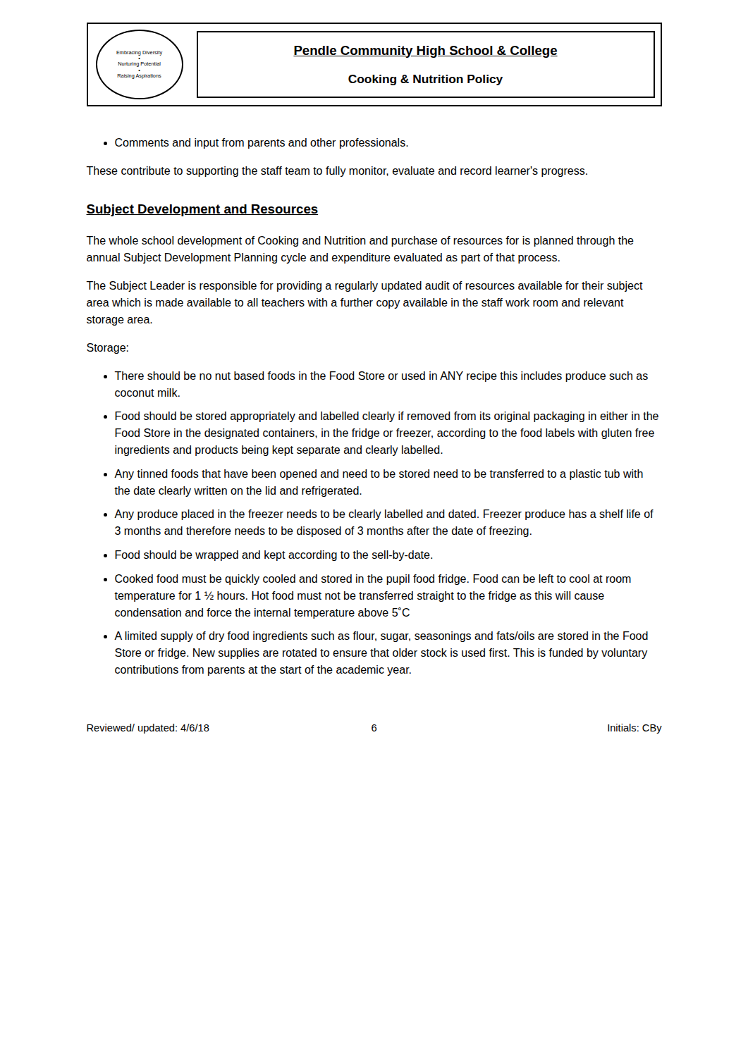Embracing Diversity
•
Nurturing Potential
•
Raising Aspirations
Pendle Community High School & College
Cooking & Nutrition Policy
Comments and input from parents and other professionals.
These contribute to supporting the staff team to fully monitor, evaluate and record learner's progress.
Subject Development and Resources
The whole school development of Cooking and Nutrition and purchase of resources for is planned through the annual Subject Development Planning cycle and expenditure evaluated as part of that process.
The Subject Leader is responsible for providing a regularly updated audit of resources available for their subject area which is made available to all teachers with a further copy available in the staff work room and relevant storage area.
Storage:
There should be no nut based foods in the Food Store or used in ANY recipe this includes produce such as coconut milk.
Food should be stored appropriately and labelled clearly if removed from its original packaging in either in the Food Store in the designated containers, in the fridge or freezer, according to the food labels with gluten free ingredients and products being kept separate and clearly labelled.
Any tinned foods that have been opened and need to be stored need to be transferred to a plastic tub with the date clearly written on the lid and refrigerated.
Any produce placed in the freezer needs to be clearly labelled and dated. Freezer produce has a shelf life of 3 months and therefore needs to be disposed of 3 months after the date of freezing.
Food should be wrapped and kept according to the sell-by-date.
Cooked food must be quickly cooled and stored in the pupil food fridge. Food can be left to cool at room temperature for 1 ½ hours. Hot food must not be transferred straight to the fridge as this will cause condensation and force the internal temperature above 5˚C
A limited supply of dry food ingredients such as flour, sugar, seasonings and fats/oils are stored in the Food Store or fridge. New supplies are rotated to ensure that older stock is used first. This is funded by voluntary contributions from parents at the start of the academic year.
Reviewed/ updated: 4/6/18
6
Initials: CBy